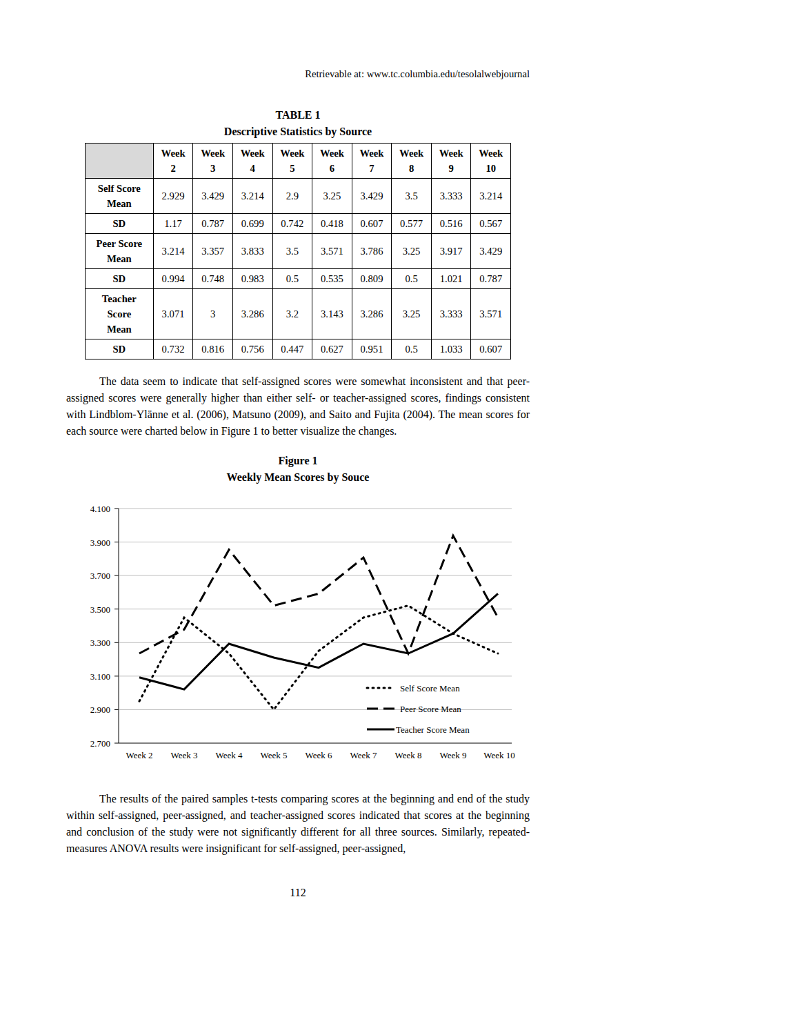Retrievable at: www.tc.columbia.edu/tesolalwebjournal
TABLE 1
Descriptive Statistics by Source
| | Week 2 | Week 3 | Week 4 | Week 5 | Week 6 | Week 7 | Week 8 | Week 9 | Week 10 |
| --- | --- | --- | --- | --- | --- | --- | --- | --- | --- |
| Self Score Mean | 2.929 | 3.429 | 3.214 | 2.9 | 3.25 | 3.429 | 3.5 | 3.333 | 3.214 |
| SD | 1.17 | 0.787 | 0.699 | 0.742 | 0.418 | 0.607 | 0.577 | 0.516 | 0.567 |
| Peer Score Mean | 3.214 | 3.357 | 3.833 | 3.5 | 3.571 | 3.786 | 3.25 | 3.917 | 3.429 |
| SD | 0.994 | 0.748 | 0.983 | 0.5 | 0.535 | 0.809 | 0.5 | 1.021 | 0.787 |
| Teacher Score Mean | 3.071 | 3 | 3.286 | 3.2 | 3.143 | 3.286 | 3.25 | 3.333 | 3.571 |
| SD | 0.732 | 0.816 | 0.756 | 0.447 | 0.627 | 0.951 | 0.5 | 1.033 | 0.607 |
The data seem to indicate that self-assigned scores were somewhat inconsistent and that peer-assigned scores were generally higher than either self- or teacher-assigned scores, findings consistent with Lindblom-Ylänne et al. (2006), Matsuno (2009), and Saito and Fujita (2004). The mean scores for each source were charted below in Figure 1 to better visualize the changes.
Figure 1
Weekly Mean Scores by Souce
4.100 3.900 3.700 3.500 3.300 3.100 2.900 2.700 Self Score Mean Peer Score Mean Teacher Score Mean Week 2 Week 3 Week 4 Week 5 Week 6 Week 7 Week 8 Week 9 Week 10
The results of the paired samples t-tests comparing scores at the beginning and end of the study within self-assigned, peer-assigned, and teacher-assigned scores indicated that scores at the beginning and conclusion of the study were not significantly different for all three sources. Similarly, repeated-measures ANOVA results were insignificant for self-assigned, peer-assigned,
112